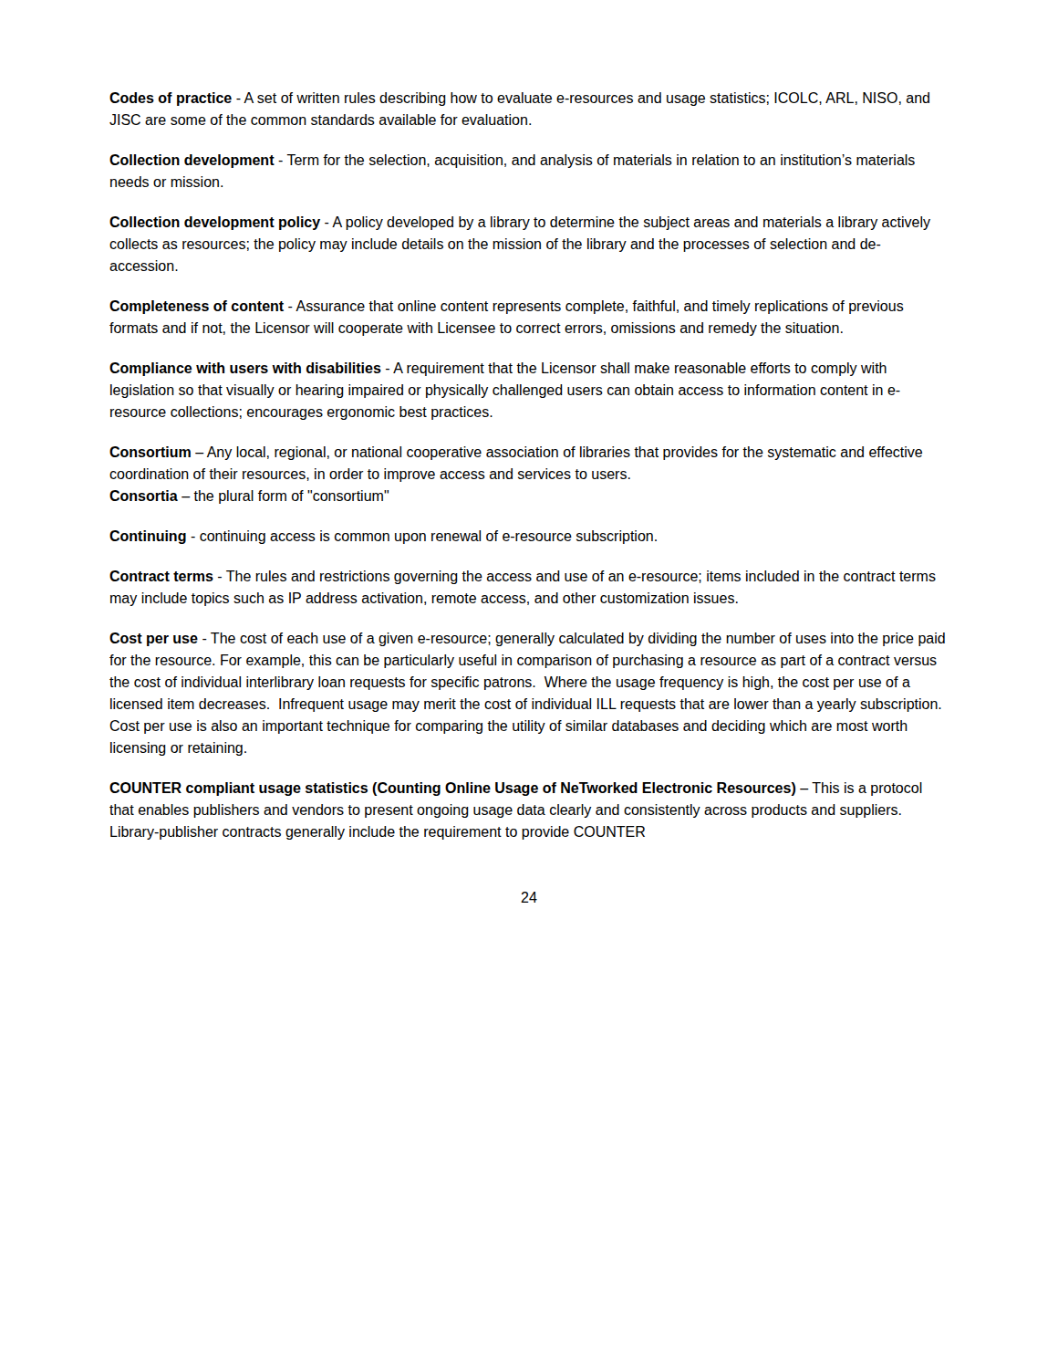Codes of practice
- A set of written rules describing how to evaluate e-resources and usage statistics; ICOLC, ARL, NISO, and JISC are some of the common standards available for evaluation.
Collection development
- Term for the selection, acquisition, and analysis of materials in relation to an institution’s materials needs or mission.
Collection development policy
- A policy developed by a library to determine the subject areas and materials a library actively collects as resources; the policy may include details on the mission of the library and the processes of selection and de-accession.
Completeness of content
- Assurance that online content represents complete, faithful, and timely replications of previous formats and if not, the Licensor will cooperate with Licensee to correct errors, omissions and remedy the situation.
Compliance with users with disabilities
- A requirement that the Licensor shall make reasonable efforts to comply with legislation so that visually or hearing impaired or physically challenged users can obtain access to information content in e-resource collections; encourages ergonomic best practices.
Consortium
– Any local, regional, or national cooperative association of libraries that provides for the systematic and effective coordination of their resources, in order to improve access and services to users.
Consortia
– the plural form of "consortium"
Continuing
- continuing access is common upon renewal of e-resource subscription.
Contract terms
- The rules and restrictions governing the access and use of an e-resource; items included in the contract terms may include topics such as IP address activation, remote access, and other customization issues.
Cost per use
- The cost of each use of a given e-resource; generally calculated by dividing the number of uses into the price paid for the resource. For example, this can be particularly useful in comparison of purchasing a resource as part of a contract versus the cost of individual interlibrary loan requests for specific patrons. Where the usage frequency is high, the cost per use of a licensed item decreases. Infrequent usage may merit the cost of individual ILL requests that are lower than a yearly subscription. Cost per use is also an important technique for comparing the utility of similar databases and deciding which are most worth licensing or retaining.
COUNTER compliant usage statistics (Counting Online Usage of NeTworked Electronic Resources)
– This is a protocol that enables publishers and vendors to present ongoing usage data clearly and consistently across products and suppliers. Library-publisher contracts generally include the requirement to provide COUNTER
24